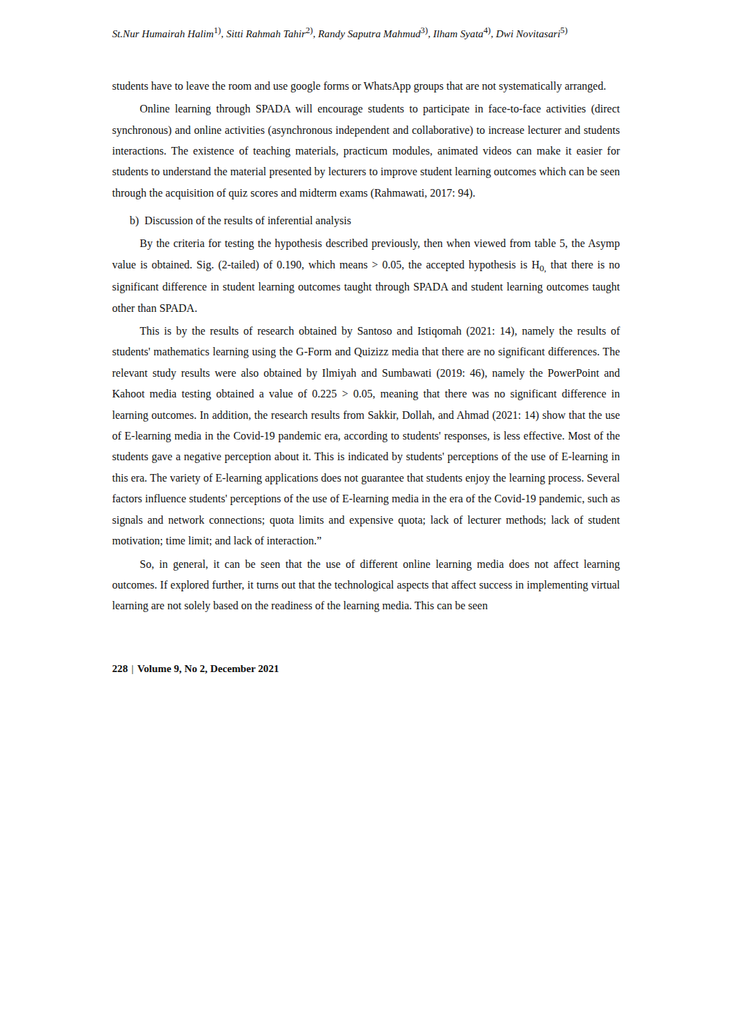St.Nur Humairah Halim1), Sitti Rahmah Tahir2), Randy Saputra Mahmud3), Ilham Syata4), Dwi Novitasari5)
students have to leave the room and use google forms or WhatsApp groups that are not systematically arranged.
Online learning through SPADA will encourage students to participate in face-to-face activities (direct synchronous) and online activities (asynchronous independent and collaborative) to increase lecturer and students interactions. The existence of teaching materials, practicum modules, animated videos can make it easier for students to understand the material presented by lecturers to improve student learning outcomes which can be seen through the acquisition of quiz scores and midterm exams (Rahmawati, 2017: 94).
b) Discussion of the results of inferential analysis
By the criteria for testing the hypothesis described previously, then when viewed from table 5, the Asymp value is obtained. Sig. (2-tailed) of 0.190, which means > 0.05, the accepted hypothesis is H0, that there is no significant difference in student learning outcomes taught through SPADA and student learning outcomes taught other than SPADA.
This is by the results of research obtained by Santoso and Istiqomah (2021: 14), namely the results of students' mathematics learning using the G-Form and Quizizz media that there are no significant differences. The relevant study results were also obtained by Ilmiyah and Sumbawati (2019: 46), namely the PowerPoint and Kahoot media testing obtained a value of 0.225 > 0.05, meaning that there was no significant difference in learning outcomes. In addition, the research results from Sakkir, Dollah, and Ahmad (2021: 14) show that the use of E-learning media in the Covid-19 pandemic era, according to students' responses, is less effective. Most of the students gave a negative perception about it. This is indicated by students' perceptions of the use of E-learning in this era. The variety of E-learning applications does not guarantee that students enjoy the learning process. Several factors influence students' perceptions of the use of E-learning media in the era of the Covid-19 pandemic, such as signals and network connections; quota limits and expensive quota; lack of lecturer methods; lack of student motivation; time limit; and lack of interaction.”
So, in general, it can be seen that the use of different online learning media does not affect learning outcomes. If explored further, it turns out that the technological aspects that affect success in implementing virtual learning are not solely based on the readiness of the learning media. This can be seen
228|Volume 9, No 2, December 2021